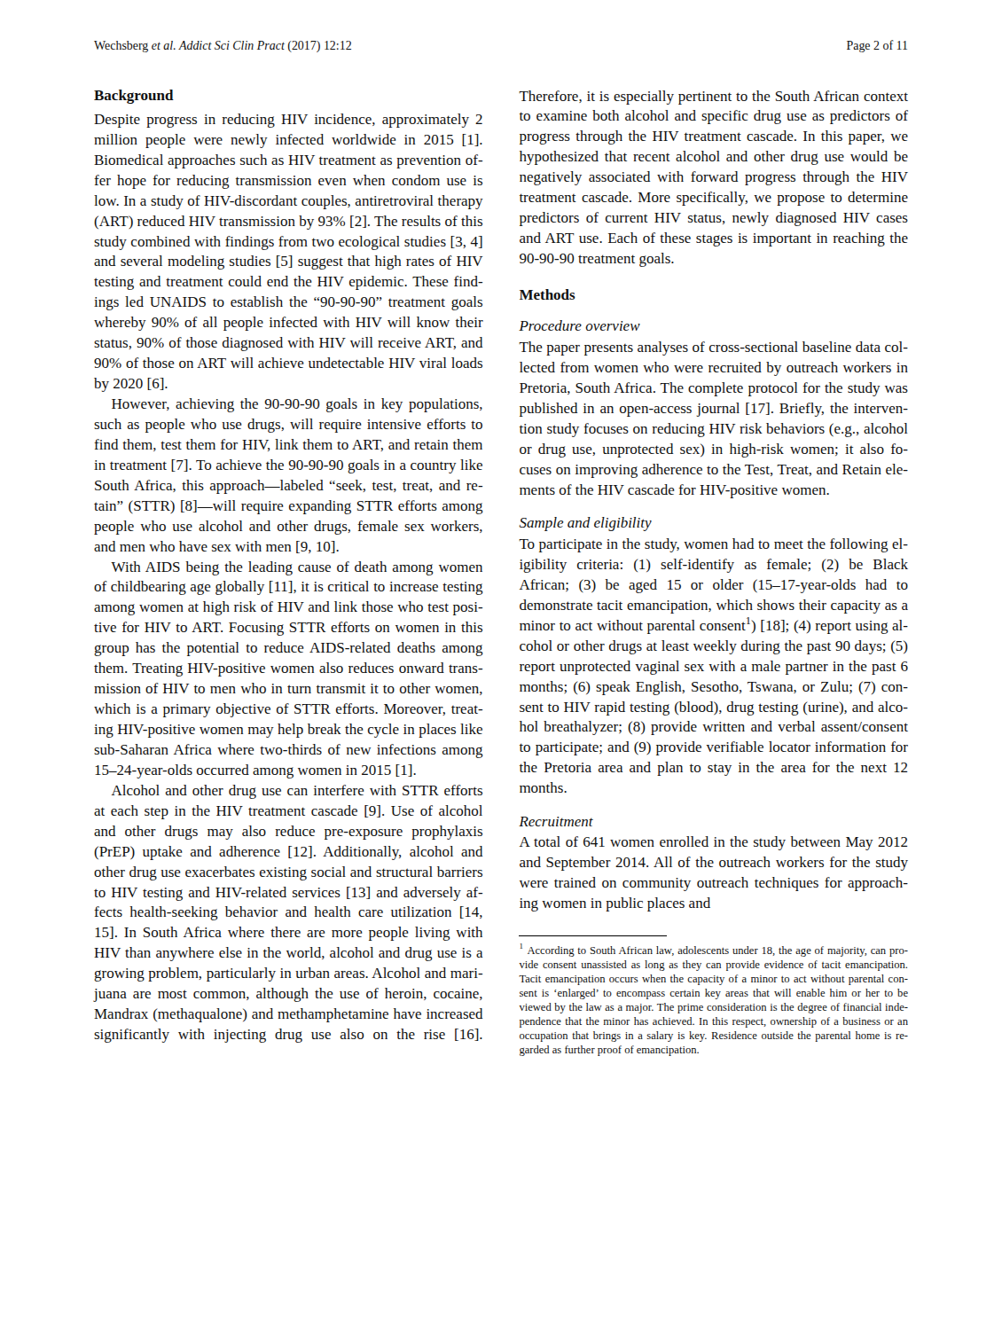Wechsberg et al. Addict Sci Clin Pract (2017) 12:12 Page 2 of 11
Background
Despite progress in reducing HIV incidence, approximately 2 million people were newly infected worldwide in 2015 [1]. Biomedical approaches such as HIV treatment as prevention offer hope for reducing transmission even when condom use is low. In a study of HIV-discordant couples, antiretroviral therapy (ART) reduced HIV transmission by 93% [2]. The results of this study combined with findings from two ecological studies [3, 4] and several modeling studies [5] suggest that high rates of HIV testing and treatment could end the HIV epidemic. These findings led UNAIDS to establish the “90-90-90” treatment goals whereby 90% of all people infected with HIV will know their status, 90% of those diagnosed with HIV will receive ART, and 90% of those on ART will achieve undetectable HIV viral loads by 2020 [6].
However, achieving the 90-90-90 goals in key populations, such as people who use drugs, will require intensive efforts to find them, test them for HIV, link them to ART, and retain them in treatment [7]. To achieve the 90-90-90 goals in a country like South Africa, this approach—labeled “seek, test, treat, and retain” (STTR) [8]—will require expanding STTR efforts among people who use alcohol and other drugs, female sex workers, and men who have sex with men [9, 10].
With AIDS being the leading cause of death among women of childbearing age globally [11], it is critical to increase testing among women at high risk of HIV and link those who test positive for HIV to ART. Focusing STTR efforts on women in this group has the potential to reduce AIDS-related deaths among them. Treating HIV-positive women also reduces onward transmission of HIV to men who in turn transmit it to other women, which is a primary objective of STTR efforts. Moreover, treating HIV-positive women may help break the cycle in places like sub-Saharan Africa where two-thirds of new infections among 15–24-year-olds occurred among women in 2015 [1].
Alcohol and other drug use can interfere with STTR efforts at each step in the HIV treatment cascade [9]. Use of alcohol and other drugs may also reduce pre-exposure prophylaxis (PrEP) uptake and adherence [12]. Additionally, alcohol and other drug use exacerbates existing social and structural barriers to HIV testing and HIV-related services [13] and adversely affects health-seeking behavior and health care utilization [14, 15]. In South Africa where there are more people living with HIV than anywhere else in the world, alcohol and drug use is a growing problem, particularly in urban areas. Alcohol and marijuana are most common, although the use of heroin, cocaine, Mandrax (methaqualone) and methamphetamine have increased significantly with injecting drug use also on the rise [16]. Therefore, it is especially pertinent to the South African context to examine both alcohol and specific drug use as predictors of progress through the HIV treatment cascade. In this paper, we hypothesized that recent alcohol and other drug use would be negatively associated with forward progress through the HIV treatment cascade. More specifically, we propose to determine predictors of current HIV status, newly diagnosed HIV cases and ART use. Each of these stages is important in reaching the 90-90-90 treatment goals.
Methods
Procedure overview
The paper presents analyses of cross-sectional baseline data collected from women who were recruited by outreach workers in Pretoria, South Africa. The complete protocol for the study was published in an open-access journal [17]. Briefly, the intervention study focuses on reducing HIV risk behaviors (e.g., alcohol or drug use, unprotected sex) in high-risk women; it also focuses on improving adherence to the Test, Treat, and Retain elements of the HIV cascade for HIV-positive women.
Sample and eligibility
To participate in the study, women had to meet the following eligibility criteria: (1) self-identify as female; (2) be Black African; (3) be aged 15 or older (15–17-year-olds had to demonstrate tacit emancipation, which shows their capacity as a minor to act without parental consent1) [18]; (4) report using alcohol or other drugs at least weekly during the past 90 days; (5) report unprotected vaginal sex with a male partner in the past 6 months; (6) speak English, Sesotho, Tswana, or Zulu; (7) consent to HIV rapid testing (blood), drug testing (urine), and alcohol breathalyzer; (8) provide written and verbal assent/consent to participate; and (9) provide verifiable locator information for the Pretoria area and plan to stay in the area for the next 12 months.
Recruitment
A total of 641 women enrolled in the study between May 2012 and September 2014. All of the outreach workers for the study were trained on community outreach techniques for approaching women in public places and
1 According to South African law, adolescents under 18, the age of majority, can provide consent unassisted as long as they can provide evidence of tacit emancipation. Tacit emancipation occurs when the capacity of a minor to act without parental consent is ‘enlarged’ to encompass certain key areas that will enable him or her to be viewed by the law as a major. The prime consideration is the degree of financial independence that the minor has achieved. In this respect, ownership of a business or an occupation that brings in a salary is key. Residence outside the parental home is regarded as further proof of emancipation.